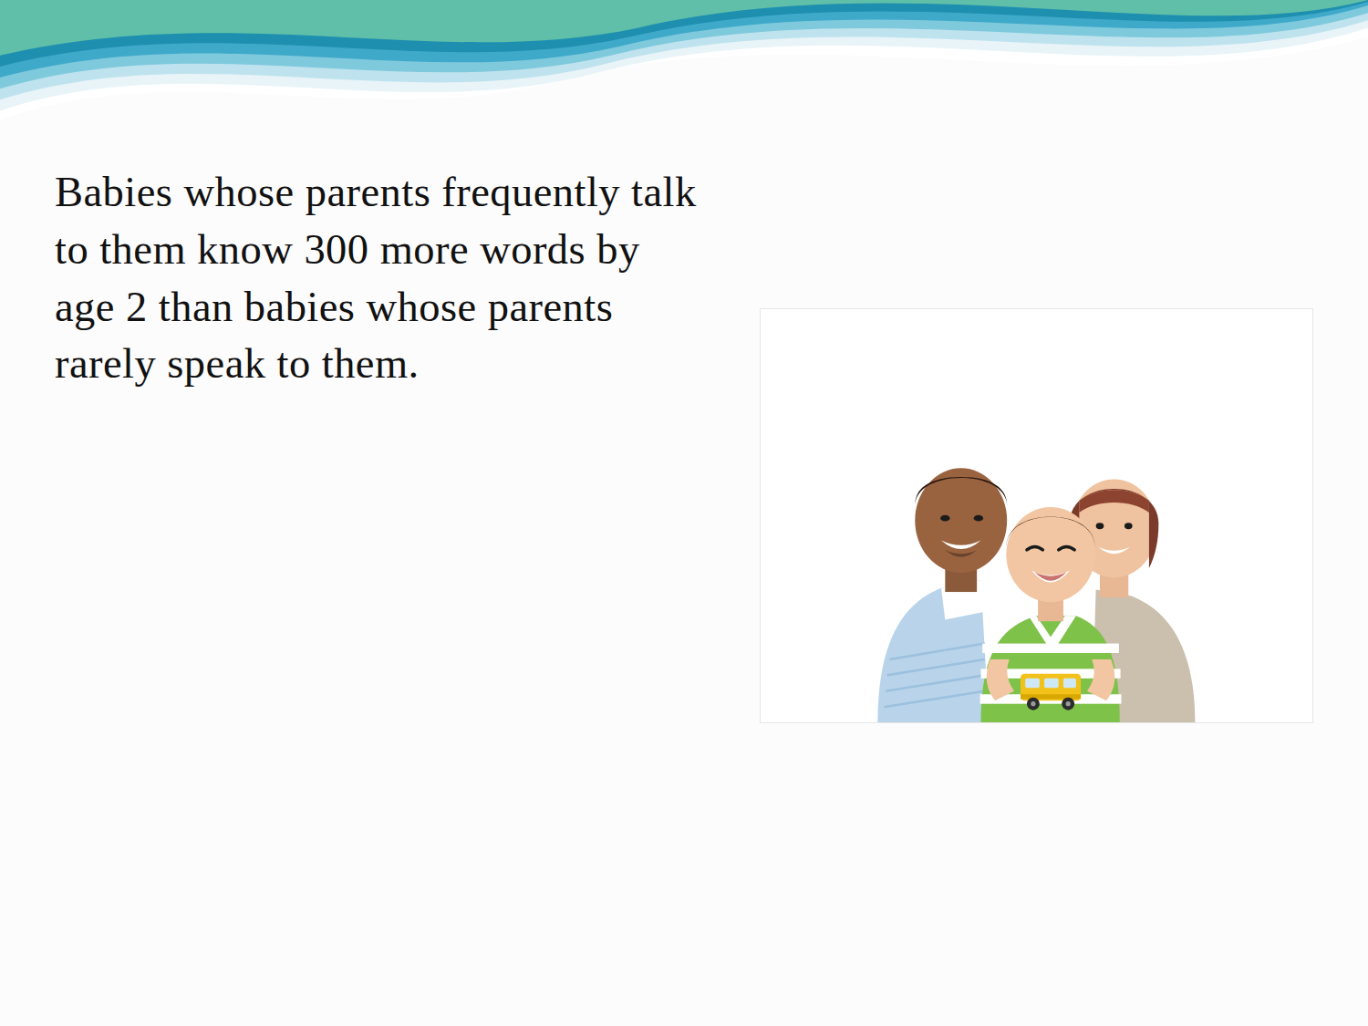Babies whose parents frequently talk to them know 300 more words by age 2 than babies whose parents rarely speak to them.